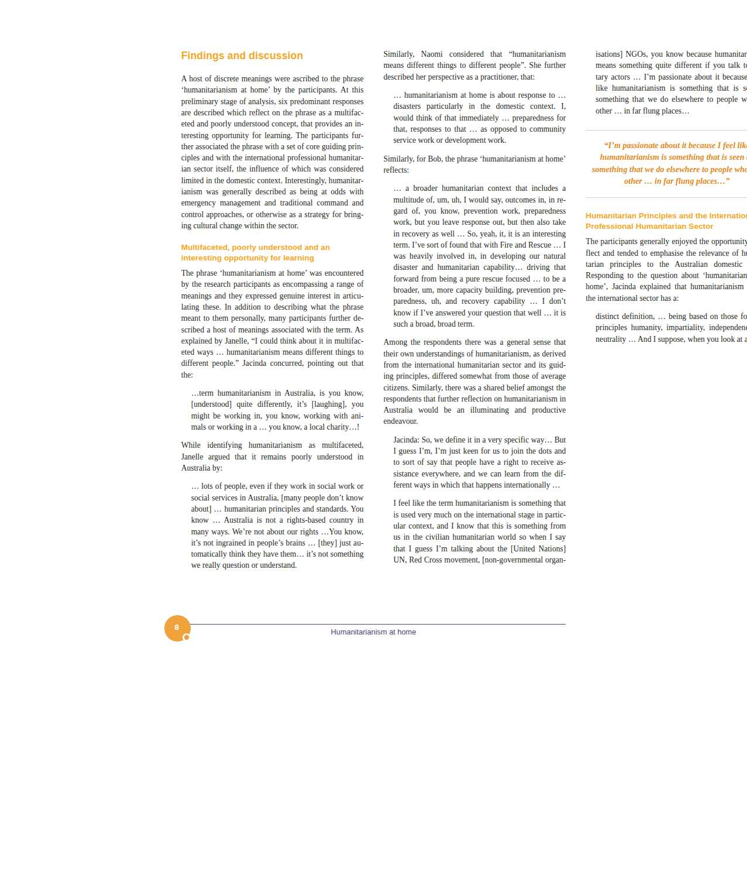Findings and discussion
A host of discrete meanings were ascribed to the phrase ‘humanitarianism at home’ by the participants. At this preliminary stage of analysis, six predominant responses are described which reflect on the phrase as a multifaceted and poorly understood concept, that provides an interesting opportunity for learning. The participants further associated the phrase with a set of core guiding principles and with the international professional humanitarian sector itself, the influence of which was considered limited in the domestic context. Interestingly, humanitarianism was generally described as being at odds with emergency management and traditional command and control approaches, or otherwise as a strategy for bringing cultural change within the sector.
Multifaceted, poorly understood and an interesting opportunity for learning
The phrase ‘humanitarianism at home’ was encountered by the research participants as encompassing a range of meanings and they expressed genuine interest in articulating these. In addition to describing what the phrase meant to them personally, many participants further described a host of meanings associated with the term. As explained by Janelle, “I could think about it in multifaceted ways … humanitarianism means different things to different people.” Jacinda concurred, pointing out that the:
…term humanitarianism in Australia, is you know, [understood] quite differently, it’s [laughing], you might be working in, you know, working with animals or working in a … you know, a local charity…!
While identifying humanitarianism as multifaceted, Janelle argued that it remains poorly understood in Australia by:
… lots of people, even if they work in social work or social services in Australia, [many people don’t know about] … humanitarian principles and standards. You know … Australia is not a rights-based country in many ways. We’re not about our rights …You know, it’s not ingrained in people’s brains … [they] just automatically think they have them… it’s not something we really question or understand.
Similarly, Naomi considered that “humanitarianism means different things to different people”. She further described her perspective as a practitioner, that:
… humanitarianism at home is about response to … disasters particularly in the domestic context. I, would think of that immediately … preparedness for that, responses to that … as opposed to community service work or development work.
Similarly, for Bob, the phrase ‘humanitarianism at home’ reflects:
… a broader humanitarian context that includes a multitude of, um, uh, I would say, outcomes in, in regard of, you know, prevention work, preparedness work, but you leave response out, but then also take in recovery as well … So, yeah, it, it is an interesting term. I’ve sort of found that with Fire and Rescue … I was heavily involved in, in developing our natural disaster and humanitarian capability… driving that forward from being a pure rescue focused … to be a broader, um, more capacity building, prevention preparedness, uh, and recovery capability … I don’t know if I’ve answered your question that well … it is such a broad, broad term.
Among the respondents there was a general sense that their own understandings of humanitarianism, as derived from the international humanitarian sector and its guiding principles, differed somewhat from those of average citizens. Similarly, there was a shared belief amongst the respondents that further reflection on humanitarianism in Australia would be an illuminating and productive endeavour.
Jacinda: So, we define it in a very specific way… But I guess I’m, I’m just keen for us to join the dots and to sort of say that people have a right to receive assistance everywhere, and we can learn from the different ways in which that happens internationally …
I feel like the term humanitarianism is something that is used very much on the international stage in particular context, and I know that this is something from us in the civilian humanitarian world so when I say that I guess I’m talking about the [United Nations] UN, Red Cross movement, [non-governmental organisations] NGOs, you know because humanitarianism means something quite different if you talk to military actors … I’m passionate about it because I feel like humanitarianism is something that is seen as something that we do elsewhere to people who are other … in far flung places…
“I’m passionate about it because I feel like humanitarianism is something that is seen as something that we do elsewhere to people who are other … in far flung places…”
Humanitarian Principles and the International Professional Humanitarian Sector
The participants generally enjoyed the opportunity to reflect and tended to emphasise the relevance of humanitarian principles to the Australian domestic scene. Responding to the question about ‘humanitarianism at home’, Jacinda explained that humanitarianism within the international sector has a:
distinct definition, … being based on those four key principles humanity, impartiality, independence and neutrality … And I suppose, when you look at a
Humanitarianism at home
8